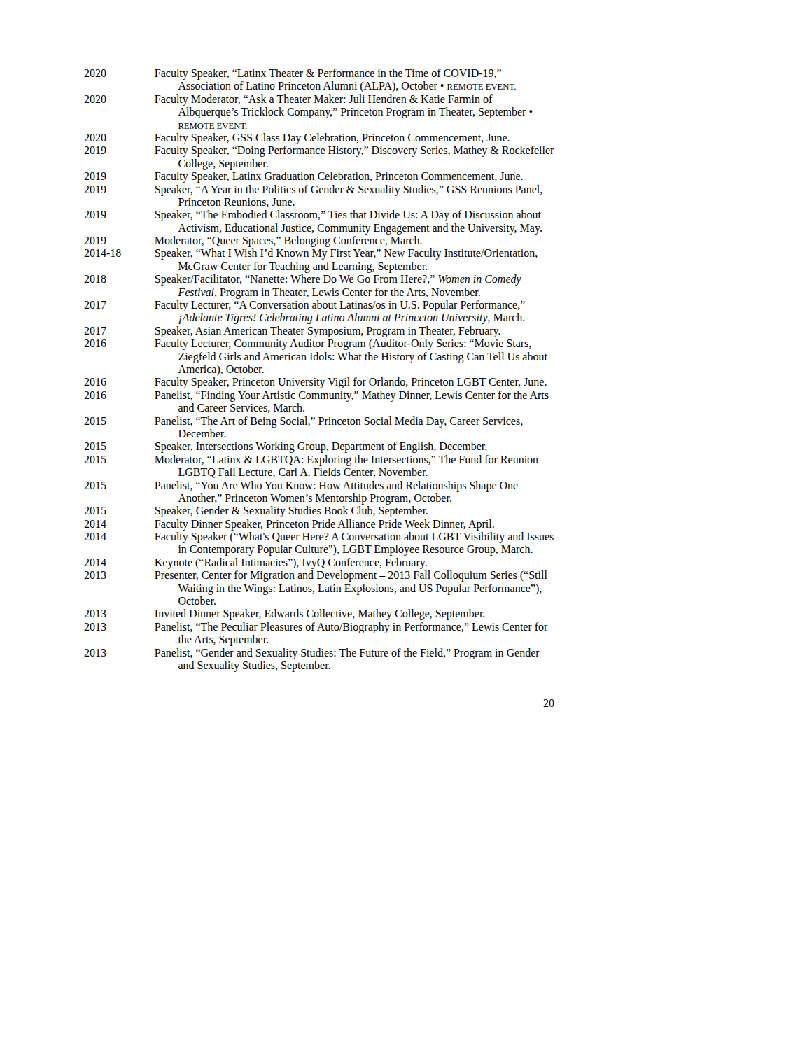2020
Faculty Speaker, “Latinx Theater & Performance in the Time of COVID-19,” Association of Latino Princeton Alumni (ALPA), October • REMOTE EVENT.
2020
Faculty Moderator, “Ask a Theater Maker: Juli Hendren & Katie Farmin of Albquerque’s Tricklock Company,” Princeton Program in Theater, September • REMOTE EVENT.
2020
Faculty Speaker, GSS Class Day Celebration, Princeton Commencement, June.
2019
Faculty Speaker, “Doing Performance History,” Discovery Series, Mathey & Rockefeller College, September.
2019
Faculty Speaker, Latinx Graduation Celebration, Princeton Commencement, June.
2019
Speaker, “A Year in the Politics of Gender & Sexuality Studies,” GSS Reunions Panel, Princeton Reunions, June.
2019
Speaker, “The Embodied Classroom,” Ties that Divide Us: A Day of Discussion about Activism, Educational Justice, Community Engagement and the University, May.
2019
Moderator, “Queer Spaces,” Belonging Conference, March.
2014-18
Speaker, “What I Wish I’d Known My First Year,” New Faculty Institute/Orientation, McGraw Center for Teaching and Learning, September.
2018
Speaker/Facilitator, “Nanette: Where Do We Go From Here?,” Women in Comedy Festival, Program in Theater, Lewis Center for the Arts, November.
2017
Faculty Lecturer, “A Conversation about Latinas/os in U.S. Popular Performance,” ¡Adelante Tigres! Celebrating Latino Alumni at Princeton University, March.
2017
Speaker, Asian American Theater Symposium, Program in Theater, February.
2016
Faculty Lecturer, Community Auditor Program (Auditor-Only Series: “Movie Stars, Ziegfeld Girls and American Idols: What the History of Casting Can Tell Us about America), October.
2016
Faculty Speaker, Princeton University Vigil for Orlando, Princeton LGBT Center, June.
2016
Panelist, “Finding Your Artistic Community,” Mathey Dinner, Lewis Center for the Arts and Career Services, March.
2015
Panelist, “The Art of Being Social,” Princeton Social Media Day, Career Services, December.
2015
Speaker, Intersections Working Group, Department of English, December.
2015
Moderator, “Latinx & LGBTQA: Exploring the Intersections,” The Fund for Reunion LGBTQ Fall Lecture, Carl A. Fields Center, November.
2015
Panelist, “You Are Who You Know: How Attitudes and Relationships Shape One Another,” Princeton Women’s Mentorship Program, October.
2015
Speaker, Gender & Sexuality Studies Book Club, September.
2014
Faculty Dinner Speaker, Princeton Pride Alliance Pride Week Dinner, April.
2014
Faculty Speaker (“What's Queer Here? A Conversation about LGBT Visibility and Issues in Contemporary Popular Culture"), LGBT Employee Resource Group, March.
2014
Keynote (“Radical Intimacies”), IvyQ Conference, February.
2013
Presenter, Center for Migration and Development – 2013 Fall Colloquium Series (“Still Waiting in the Wings: Latinos, Latin Explosions, and US Popular Performance”), October.
2013
Invited Dinner Speaker, Edwards Collective, Mathey College, September.
2013
Panelist, “The Peculiar Pleasures of Auto/Biography in Performance,” Lewis Center for the Arts, September.
2013
Panelist, “Gender and Sexuality Studies: The Future of the Field,” Program in Gender and Sexuality Studies, September.
20